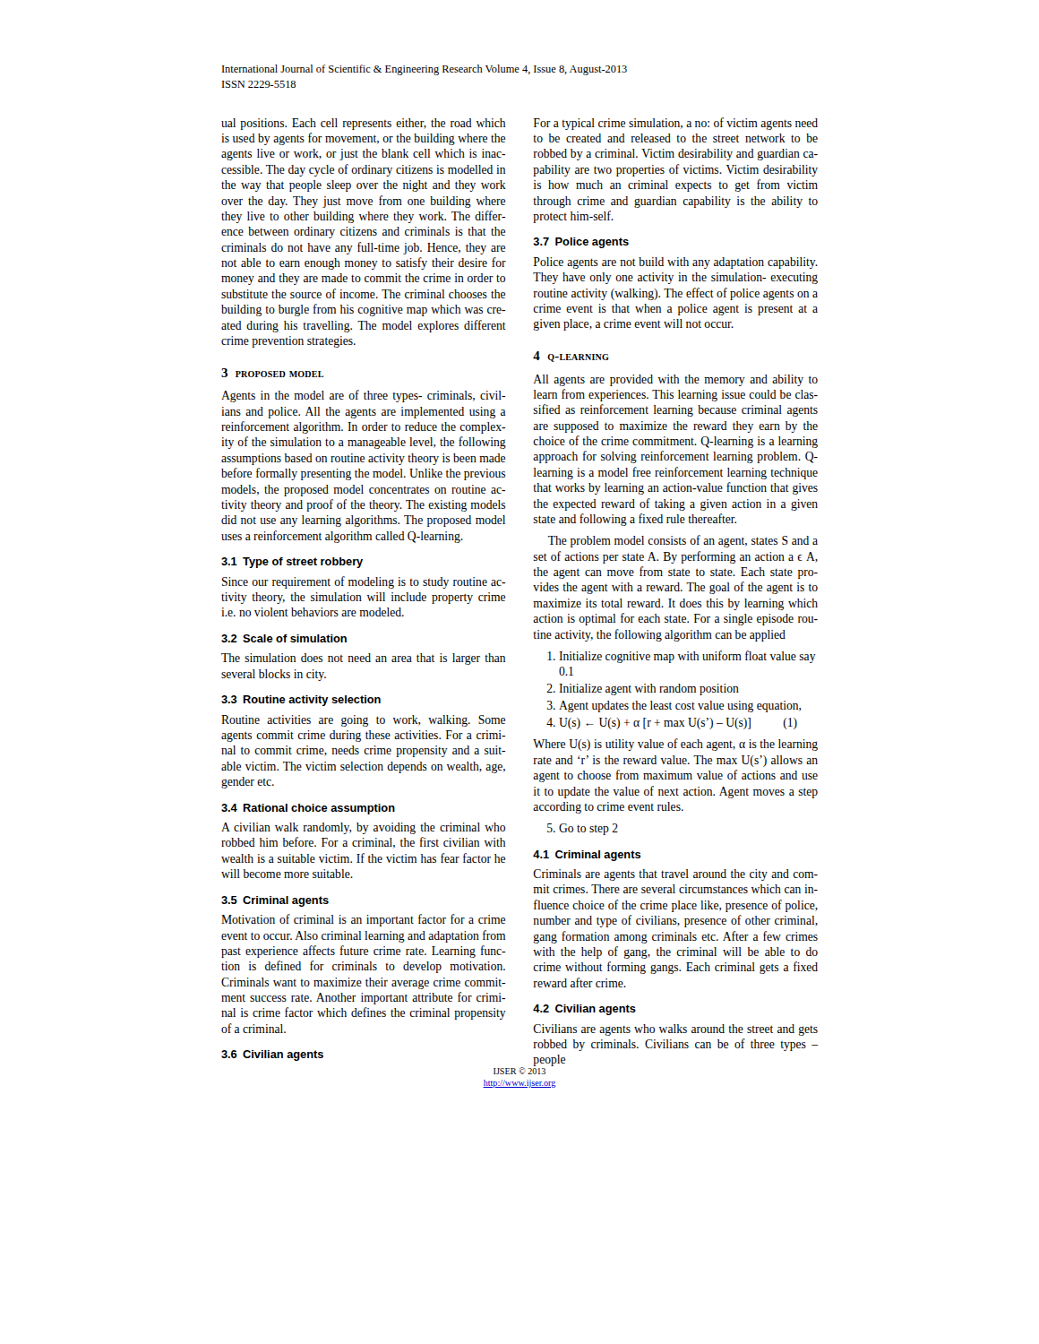International Journal of Scientific & Engineering Research Volume 4, Issue 8, August-2013
ISSN 2229-5518
ual positions. Each cell represents either, the road which is used by agents for movement, or the building where the agents live or work, or just the blank cell which is inaccessible. The day cycle of ordinary citizens is modelled in the way that people sleep over the night and they work over the day. They just move from one building where they live to other building where they work. The difference between ordinary citizens and criminals is that the criminals do not have any full-time job. Hence, they are not able to earn enough money to satisfy their desire for money and they are made to commit the crime in order to substitute the source of income. The criminal chooses the building to burgle from his cognitive map which was created during his travelling. The model explores different crime prevention strategies.
3 PROPOSED MODEL
Agents in the model are of three types- criminals, civilians and police. All the agents are implemented using a reinforcement algorithm. In order to reduce the complexity of the simulation to a manageable level, the following assumptions based on routine activity theory is been made before formally presenting the model. Unlike the previous models, the proposed model concentrates on routine activity theory and proof of the theory. The existing models did not use any learning algorithms. The proposed model uses a reinforcement algorithm called Q-learning.
3.1 Type of street robbery
Since our requirement of modeling is to study routine activity theory, the simulation will include property crime i.e. no violent behaviors are modeled.
3.2 Scale of simulation
The simulation does not need an area that is larger than several blocks in city.
3.3 Routine activity selection
Routine activities are going to work, walking. Some agents commit crime during these activities. For a criminal to commit crime, needs crime propensity and a suitable victim. The victim selection depends on wealth, age, gender etc.
3.4 Rational choice assumption
A civilian walk randomly, by avoiding the criminal who robbed him before. For a criminal, the first civilian with wealth is a suitable victim. If the victim has fear factor he will become more suitable.
3.5 Criminal agents
Motivation of criminal is an important factor for a crime event to occur. Also criminal learning and adaptation from past experience affects future crime rate. Learning function is defined for criminals to develop motivation. Criminals want to maximize their average crime commitment success rate. Another important attribute for criminal is crime factor which defines the criminal propensity of a criminal.
3.6 Civilian agents
For a typical crime simulation, a no: of victim agents need to be created and released to the street network to be robbed by a criminal. Victim desirability and guardian capability are two properties of victims. Victim desirability is how much an criminal expects to get from victim through crime and guardian capability is the ability to protect him-self.
3.7 Police agents
Police agents are not build with any adaptation capability. They have only one activity in the simulation- executing routine activity (walking). The effect of police agents on a crime event is that when a police agent is present at a given place, a crime event will not occur.
4 Q-LEARNING
All agents are provided with the memory and ability to learn from experiences. This learning issue could be classified as reinforcement learning because criminal agents are supposed to maximize the reward they earn by the choice of the crime commitment. Q-learning is a learning approach for solving reinforcement learning problem. Q-learning is a model free reinforcement learning technique that works by learning an action-value function that gives the expected reward of taking a given action in a given state and following a fixed rule thereafter.
The problem model consists of an agent, states S and a set of actions per state A. By performing an action a ϵ A, the agent can move from state to state. Each state provides the agent with a reward. The goal of the agent is to maximize its total reward. It does this by learning which action is optimal for each state. For a single episode routine activity, the following algorithm can be applied
Initialize cognitive map with uniform float value say 0.1
Initialize agent with random position
Agent updates the least cost value using equation,
U(s) ← U(s) + α [r + max U(s’) – U(s)](1)
Where U(s) is utility value of each agent, α is the learning rate and ‘r’ is the reward value. The max U(s’) allows an agent to choose from maximum value of actions and use it to update the value of next action. Agent moves a step according to crime event rules.
Go to step 2
4.1 Criminal agents
Criminals are agents that travel around the city and commit crimes. There are several circumstances which can influence choice of the crime place like, presence of police, number and type of civilians, presence of other criminal, gang formation among criminals etc. After a few crimes with the help of gang, the criminal will be able to do crime without forming gangs. Each criminal gets a fixed reward after crime.
4.2 Civilian agents
Civilians are agents who walks around the street and gets robbed by criminals. Civilians can be of three types – people
IJSER © 2013
http://www.ijser.org